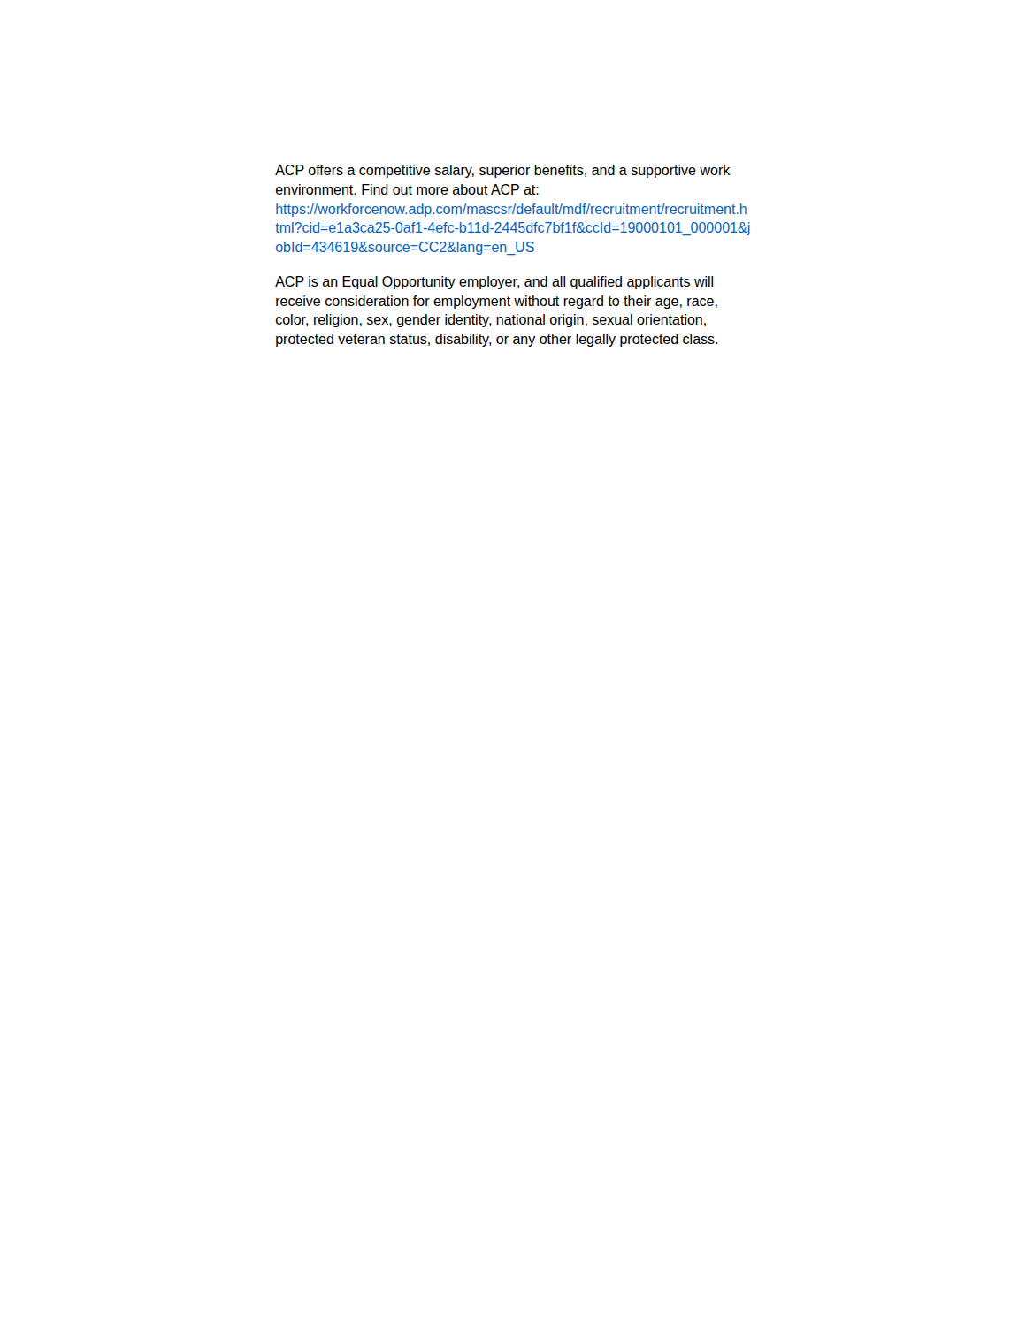ACP offers a competitive salary, superior benefits, and a supportive work environment. Find out more about ACP at:
https://workforcenow.adp.com/mascsr/default/mdf/recruitment/recruitment.html?cid=e1a3ca25-0af1-4efc-b11d-2445dfc7bf1f&ccId=19000101_000001&jobId=434619&source=CC2&lang=en_US
ACP is an Equal Opportunity employer, and all qualified applicants will receive consideration for employment without regard to their age, race, color, religion, sex, gender identity, national origin, sexual orientation, protected veteran status, disability, or any other legally protected class.